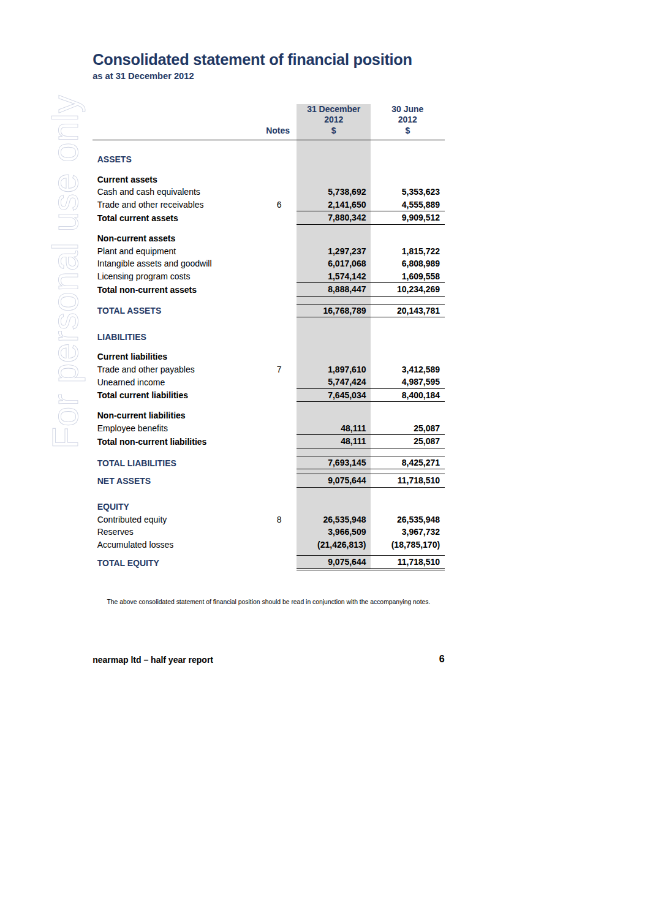For personal use only
Consolidated statement of financial position
as at 31 December 2012
| | Notes | 31 December 2012 $ | 30 June 2012 $ |
| --- | --- | --- | --- |
| ASSETS | | | |
| Current assets | | | |
| Cash and cash equivalents | | 5,738,692 | 5,353,623 |
| Trade and other receivables | 6 | 2,141,650 | 4,555,889 |
| Total current assets | | 7,880,342 | 9,909,512 |
| Non-current assets | | | |
| Plant and equipment | | 1,297,237 | 1,815,722 |
| Intangible assets and goodwill | | 6,017,068 | 6,808,989 |
| Licensing program costs | | 1,574,142 | 1,609,558 |
| Total non-current assets | | 8,888,447 | 10,234,269 |
| TOTAL ASSETS | | 16,768,789 | 20,143,781 |
| LIABILITIES | | | |
| Current liabilities | | | |
| Trade and other payables | 7 | 1,897,610 | 3,412,589 |
| Unearned income | | 5,747,424 | 4,987,595 |
| Total current liabilities | | 7,645,034 | 8,400,184 |
| Non-current liabilities | | | |
| Employee benefits | | 48,111 | 25,087 |
| Total non-current liabilities | | 48,111 | 25,087 |
| TOTAL LIABILITIES | | 7,693,145 | 8,425,271 |
| NET ASSETS | | 9,075,644 | 11,718,510 |
| EQUITY | | | |
| Contributed equity | 8 | 26,535,948 | 26,535,948 |
| Reserves | | 3,966,509 | 3,967,732 |
| Accumulated losses | | (21,426,813) | (18,785,170) |
| TOTAL EQUITY | | 9,075,644 | 11,718,510 |
The above consolidated statement of financial position should be read in conjunction with the accompanying notes.
nearmap ltd – half year report
6